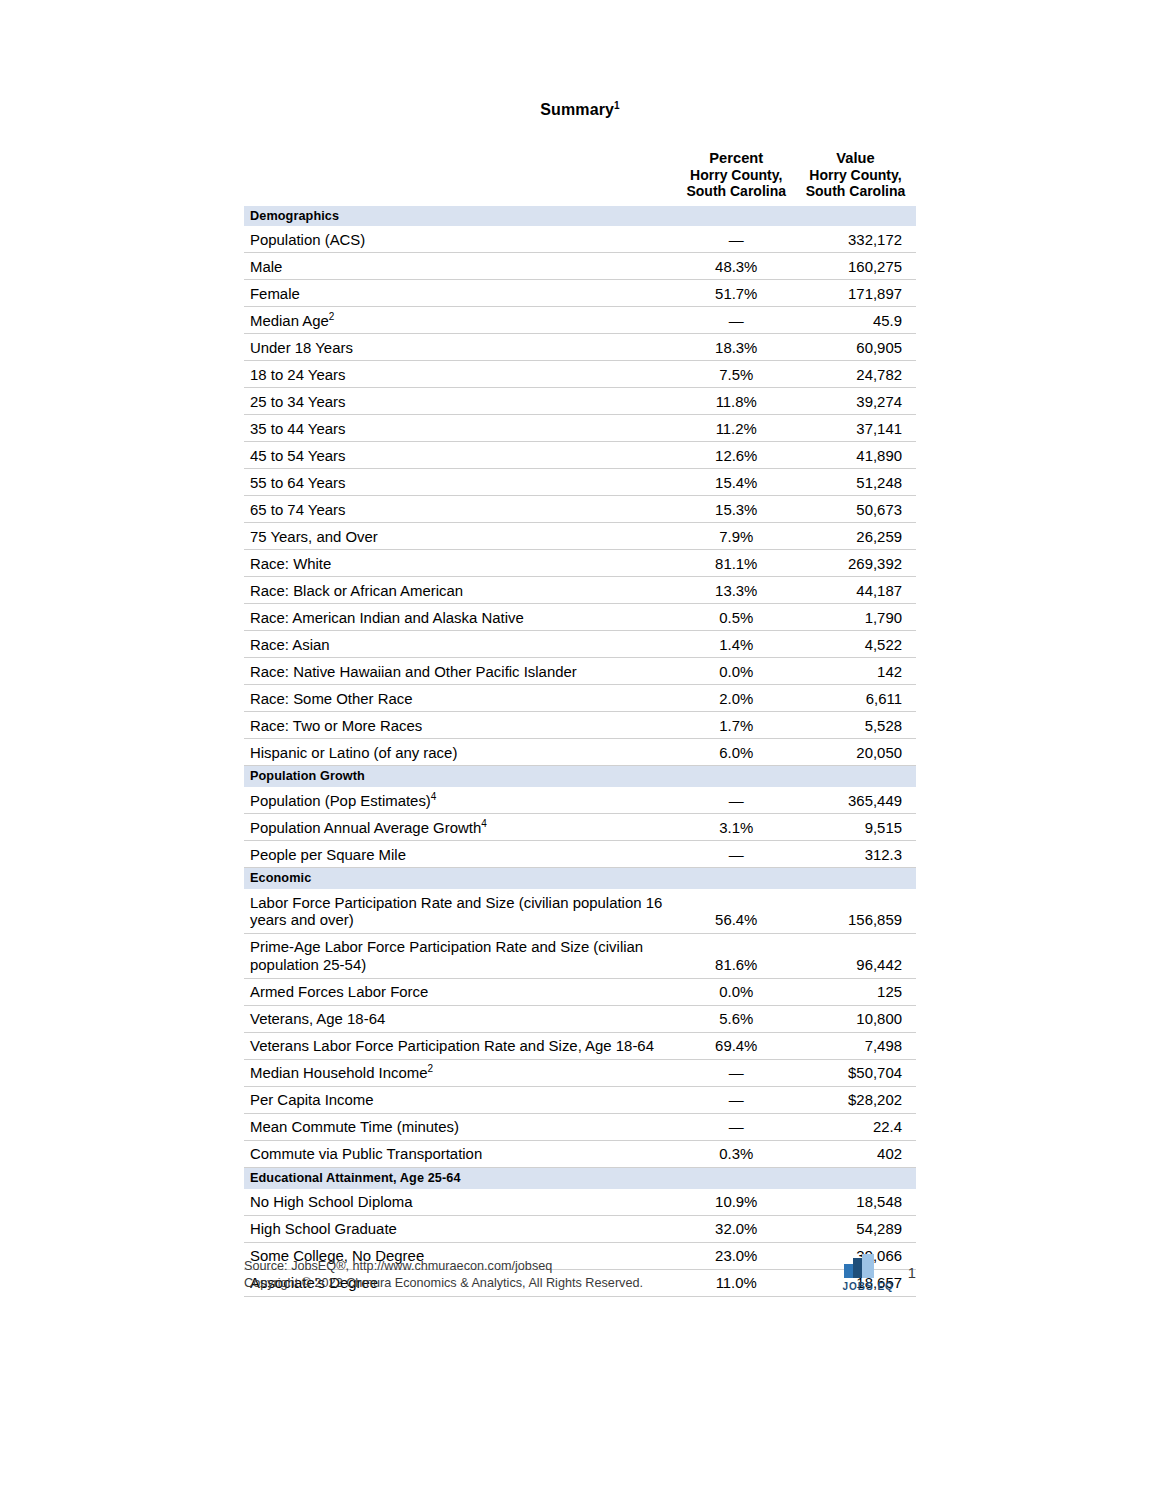Summary1
| | Percent | Value |
| --- | --- | --- |
| | Horry County, South Carolina | Horry County, South Carolina |
| Demographics |
| Population (ACS) | — | 332,172 |
| Male | 48.3% | 160,275 |
| Female | 51.7% | 171,897 |
| Median Age 2 | — | 45.9 |
| Under 18 Years | 18.3% | 60,905 |
| 18 to 24 Years | 7.5% | 24,782 |
| 25 to 34 Years | 11.8% | 39,274 |
| 35 to 44 Years | 11.2% | 37,141 |
| 45 to 54 Years | 12.6% | 41,890 |
| 55 to 64 Years | 15.4% | 51,248 |
| 65 to 74 Years | 15.3% | 50,673 |
| 75 Years, and Over | 7.9% | 26,259 |
| Race: White | 81.1% | 269,392 |
| Race: Black or African American | 13.3% | 44,187 |
| Race: American Indian and Alaska Native | 0.5% | 1,790 |
| Race: Asian | 1.4% | 4,522 |
| Race: Native Hawaiian and Other Pacific Islander | 0.0% | 142 |
| Race: Some Other Race | 2.0% | 6,611 |
| Race: Two or More Races | 1.7% | 5,528 |
| Hispanic or Latino (of any race) | 6.0% | 20,050 |
| Population Growth |
| Population (Pop Estimates) 4 | — | 365,449 |
| Population Annual Average Growth 4 | 3.1% | 9,515 |
| People per Square Mile | — | 312.3 |
| Economic |
| Labor Force Participation Rate and Size (civilian population 16 years and over) | 56.4% | 156,859 |
| Prime-Age Labor Force Participation Rate and Size (civilian population 25-54) | 81.6% | 96,442 |
| Armed Forces Labor Force | 0.0% | 125 |
| Veterans, Age 18-64 | 5.6% | 10,800 |
| Veterans Labor Force Participation Rate and Size, Age 18-64 | 69.4% | 7,498 |
| Median Household Income 2 | — | $50,704 |
| Per Capita Income | — | $28,202 |
| Mean Commute Time (minutes) | — | 22.4 |
| Commute via Public Transportation | 0.3% | 402 |
| Educational Attainment, Age 25-64 |
| No High School Diploma | 10.9% | 18,548 |
| High School Graduate | 32.0% | 54,289 |
| Some College, No Degree | 23.0% | 39,066 |
| Associate's Degree | 11.0% | 18,657 |
Source: JobsEQ®, http://www.chmuraecon.com/jobseq
Copyright © 2022 Chmura Economics & Analytics, All Rights Reserved.
JOBS EQ 1